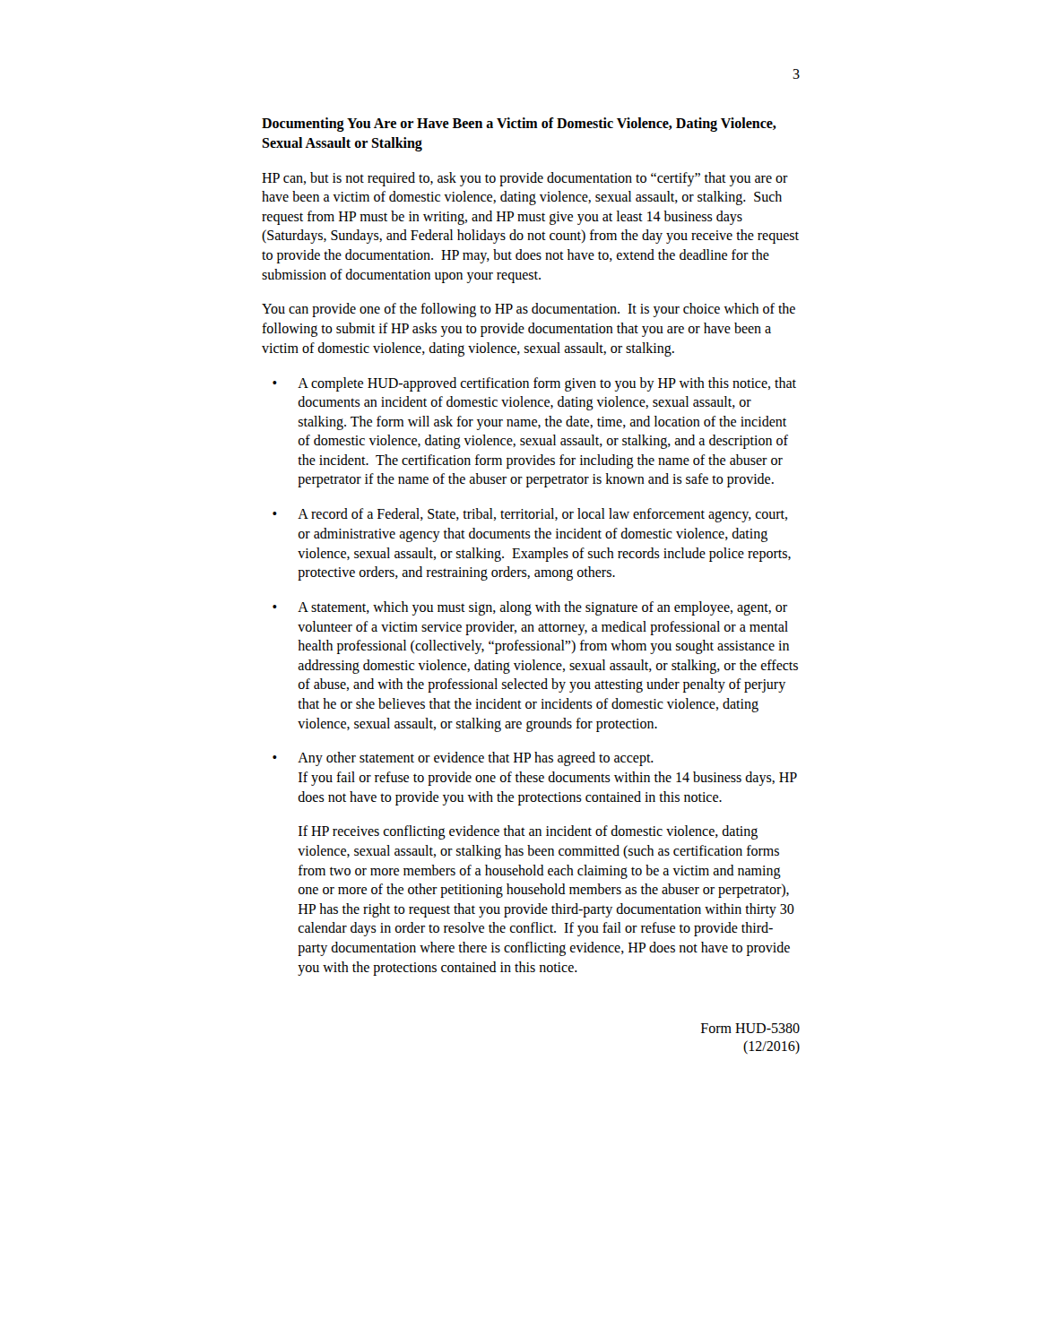3
Documenting You Are or Have Been a Victim of Domestic Violence, Dating Violence,
Sexual Assault or Stalking
HP can, but is not required to, ask you to provide documentation to “certify” that you are or have been a victim of domestic violence, dating violence, sexual assault, or stalking. Such request from HP must be in writing, and HP must give you at least 14 business days (Saturdays, Sundays, and Federal holidays do not count) from the day you receive the request to provide the documentation. HP may, but does not have to, extend the deadline for the submission of documentation upon your request.
You can provide one of the following to HP as documentation. It is your choice which of the following to submit if HP asks you to provide documentation that you are or have been a victim of domestic violence, dating violence, sexual assault, or stalking.
A complete HUD-approved certification form given to you by HP with this notice, that documents an incident of domestic violence, dating violence, sexual assault, or stalking. The form will ask for your name, the date, time, and location of the incident of domestic violence, dating violence, sexual assault, or stalking, and a description of the incident. The certification form provides for including the name of the abuser or perpetrator if the name of the abuser or perpetrator is known and is safe to provide.
A record of a Federal, State, tribal, territorial, or local law enforcement agency, court, or administrative agency that documents the incident of domestic violence, dating violence, sexual assault, or stalking. Examples of such records include police reports, protective orders, and restraining orders, among others.
A statement, which you must sign, along with the signature of an employee, agent, or volunteer of a victim service provider, an attorney, a medical professional or a mental health professional (collectively, “professional”) from whom you sought assistance in addressing domestic violence, dating violence, sexual assault, or stalking, or the effects of abuse, and with the professional selected by you attesting under penalty of perjury that he or she believes that the incident or incidents of domestic violence, dating violence, sexual assault, or stalking are grounds for protection.
Any other statement or evidence that HP has agreed to accept.
If you fail or refuse to provide one of these documents within the 14 business days, HP does not have to provide you with the protections contained in this notice.
If HP receives conflicting evidence that an incident of domestic violence, dating violence, sexual assault, or stalking has been committed (such as certification forms from two or more members of a household each claiming to be a victim and naming one or more of the other petitioning household members as the abuser or perpetrator), HP has the right to request that you provide third-party documentation within thirty 30 calendar days in order to resolve the conflict. If you fail or refuse to provide third-party documentation where there is conflicting evidence, HP does not have to provide you with the protections contained in this notice.
Form HUD-5380
(12/2016)